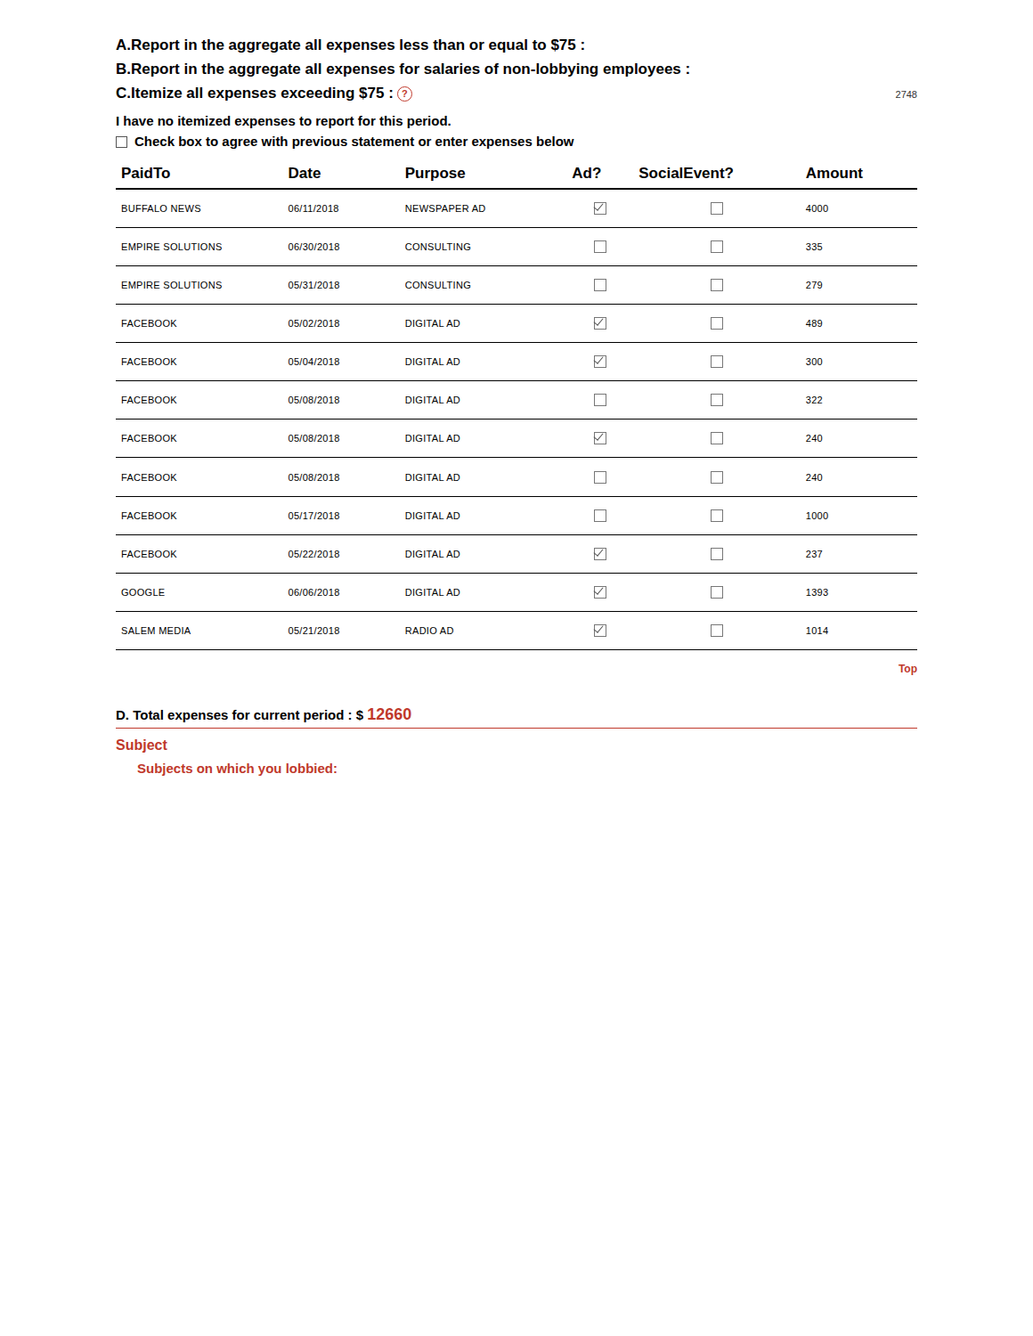2748
A.Report in the aggregate all expenses less than or equal to $75 :
B.Report in the aggregate all expenses for salaries of non-lobbying employees :
C.Itemize all expenses exceeding $75 :?
I have no itemized expenses to report for this period.
Check box to agree with previous statement or enter expenses below
| PaidTo | Date | Purpose | Ad? | SocialEvent? | Amount |
| --- | --- | --- | --- | --- | --- |
| BUFFALO NEWS | 06/11/2018 | NEWSPAPER AD | | | 4000 |
| EMPIRE SOLUTIONS | 06/30/2018 | CONSULTING | | | 335 |
| EMPIRE SOLUTIONS | 05/31/2018 | CONSULTING | | | 279 |
| FACEBOOK | 05/02/2018 | DIGITAL AD | | | 489 |
| FACEBOOK | 05/04/2018 | DIGITAL AD | | | 300 |
| FACEBOOK | 05/08/2018 | DIGITAL AD | | | 322 |
| FACEBOOK | 05/08/2018 | DIGITAL AD | | | 240 |
| FACEBOOK | 05/08/2018 | DIGITAL AD | | | 240 |
| FACEBOOK | 05/17/2018 | DIGITAL AD | | | 1000 |
| FACEBOOK | 05/22/2018 | DIGITAL AD | | | 237 |
| GOOGLE | 06/06/2018 | DIGITAL AD | | | 1393 |
| SALEM MEDIA | 05/21/2018 | RADIO AD | | | 1014 |
Top
D. Total expenses for current period : $ 12660
Subject
Subjects on which you lobbied: